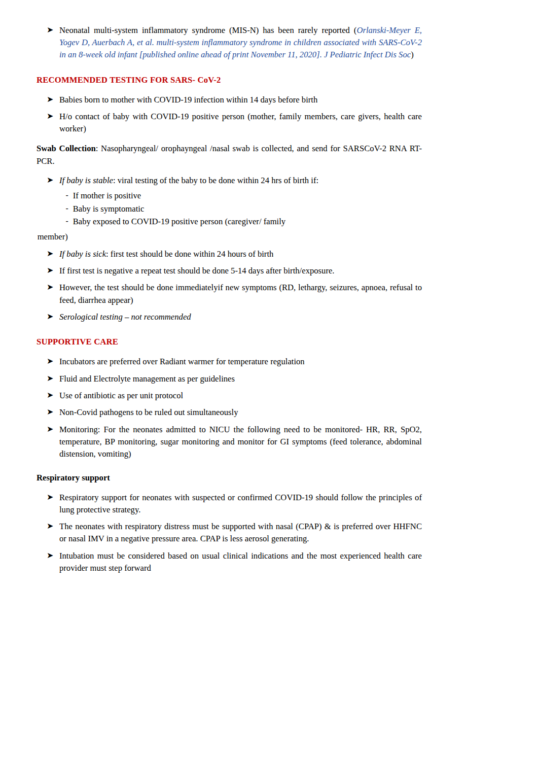Neonatal multi-system inflammatory syndrome (MIS-N) has been rarely reported (Orlanski-Meyer E, Yogev D, Auerbach A, et al. multi-system inflammatory syndrome in children associated with SARS-CoV-2 in an 8-week old infant [published online ahead of print November 11, 2020]. J Pediatric Infect Dis Soc)
RECOMMENDED TESTING FOR SARS- CoV-2
Babies born to mother with COVID-19 infection within 14 days before birth
H/o contact of baby with COVID-19 positive person (mother, family members, care givers, health care worker)
Swab Collection: Nasopharyngeal/ orophayngeal /nasal swab is collected, and send for SARSCoV-2 RNA RT-PCR.
If baby is stable: viral testing of the baby to be done within 24 hrs of birth if:
If mother is positive
Baby is symptomatic
Baby exposed to COVID-19 positive person (caregiver/ family
member)
If baby is sick: first test should be done within 24 hours of birth
If first test is negative a repeat test should be done 5-14 days after birth/exposure.
However, the test should be done immediatelyif new symptoms (RD, lethargy, seizures, apnoea, refusal to feed, diarrhea appear)
Serological testing – not recommended
SUPPORTIVE CARE
Incubators are preferred over Radiant warmer for temperature regulation
Fluid and Electrolyte management as per guidelines
Use of antibiotic as per unit protocol
Non-Covid pathogens to be ruled out simultaneously
Monitoring: For the neonates admitted to NICU the following need to be monitored- HR, RR, SpO2, temperature, BP monitoring, sugar monitoring and monitor for GI symptoms (feed tolerance, abdominal distension, vomiting)
Respiratory support
Respiratory support for neonates with suspected or confirmed COVID-19 should follow the principles of lung protective strategy.
The neonates with respiratory distress must be supported with nasal (CPAP) & is preferred over HHFNC or nasal IMV in a negative pressure area. CPAP is less aerosol generating.
Intubation must be considered based on usual clinical indications and the most experienced health care provider must step forward